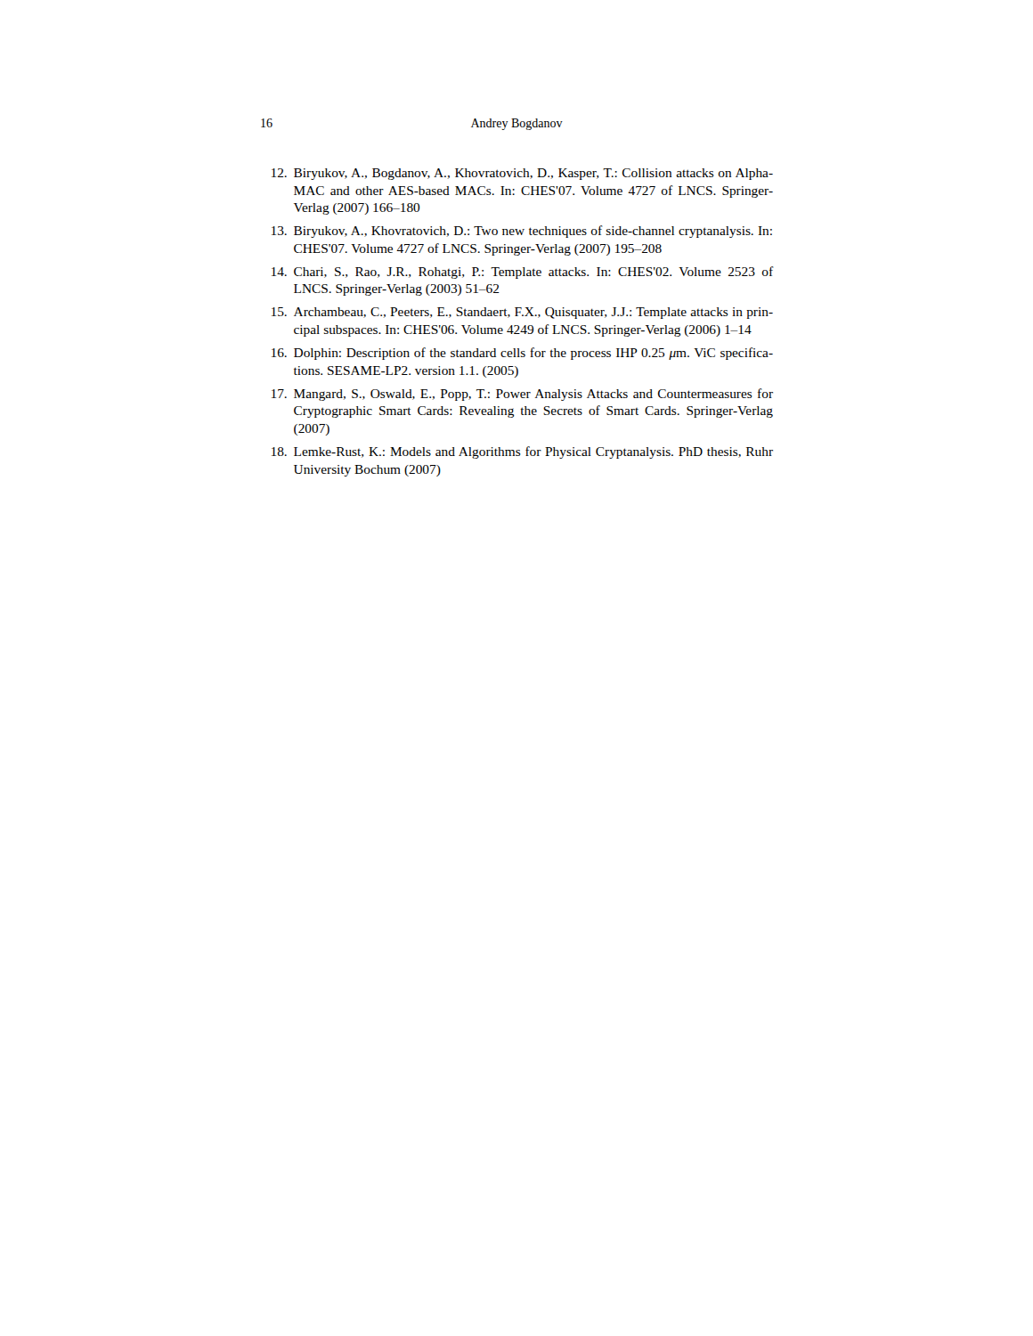16 Andrey Bogdanov
Biryukov, A., Bogdanov, A., Khovratovich, D., Kasper, T.: Collision attacks on Alpha-MAC and other AES-based MACs. In: CHES'07. Volume 4727 of LNCS. Springer-Verlag (2007) 166–180
Biryukov, A., Khovratovich, D.: Two new techniques of side-channel cryptanalysis. In: CHES'07. Volume 4727 of LNCS. Springer-Verlag (2007) 195–208
Chari, S., Rao, J.R., Rohatgi, P.: Template attacks. In: CHES'02. Volume 2523 of LNCS. Springer-Verlag (2003) 51–62
Archambeau, C., Peeters, E., Standaert, F.X., Quisquater, J.J.: Template attacks in principal subspaces. In: CHES'06. Volume 4249 of LNCS. Springer-Verlag (2006) 1–14
Dolphin: Description of the standard cells for the process IHP 0.25 μm. ViC specifications. SESAME-LP2. version 1.1. (2005)
Mangard, S., Oswald, E., Popp, T.: Power Analysis Attacks and Countermeasures for Cryptographic Smart Cards: Revealing the Secrets of Smart Cards. Springer-Verlag (2007)
Lemke-Rust, K.: Models and Algorithms for Physical Cryptanalysis. PhD thesis, Ruhr University Bochum (2007)